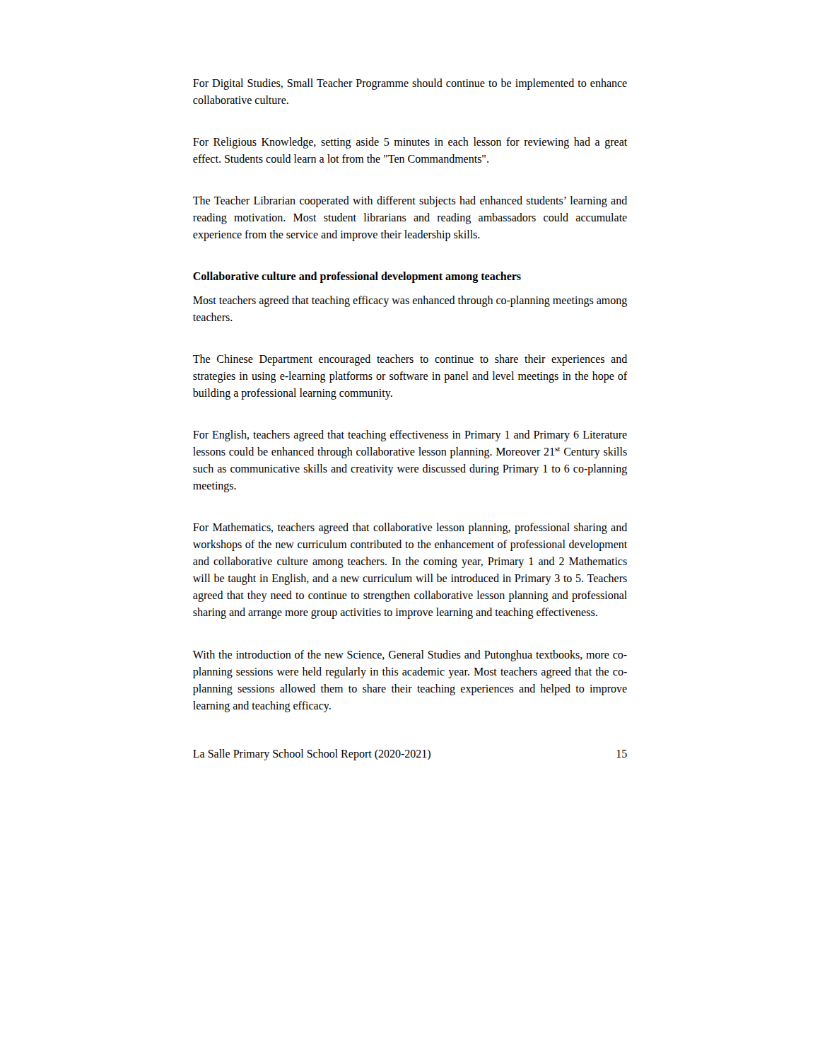For Digital Studies, Small Teacher Programme should continue to be implemented to enhance collaborative culture.
For Religious Knowledge, setting aside 5 minutes in each lesson for reviewing had a great effect. Students could learn a lot from the "Ten Commandments".
The Teacher Librarian cooperated with different subjects had enhanced students’ learning and reading motivation. Most student librarians and reading ambassadors could accumulate experience from the service and improve their leadership skills.
Collaborative culture and professional development among teachers
Most teachers agreed that teaching efficacy was enhanced through co-planning meetings among teachers.
The Chinese Department encouraged teachers to continue to share their experiences and strategies in using e-learning platforms or software in panel and level meetings in the hope of building a professional learning community.
For English, teachers agreed that teaching effectiveness in Primary 1 and Primary 6 Literature lessons could be enhanced through collaborative lesson planning. Moreover 21st Century skills such as communicative skills and creativity were discussed during Primary 1 to 6 co-planning meetings.
For Mathematics, teachers agreed that collaborative lesson planning, professional sharing and workshops of the new curriculum contributed to the enhancement of professional development and collaborative culture among teachers. In the coming year, Primary 1 and 2 Mathematics will be taught in English, and a new curriculum will be introduced in Primary 3 to 5. Teachers agreed that they need to continue to strengthen collaborative lesson planning and professional sharing and arrange more group activities to improve learning and teaching effectiveness.
With the introduction of the new Science, General Studies and Putonghua textbooks, more co-planning sessions were held regularly in this academic year. Most teachers agreed that the co-planning sessions allowed them to share their teaching experiences and helped to improve learning and teaching efficacy.
La Salle Primary School School Report (2020-2021) 15